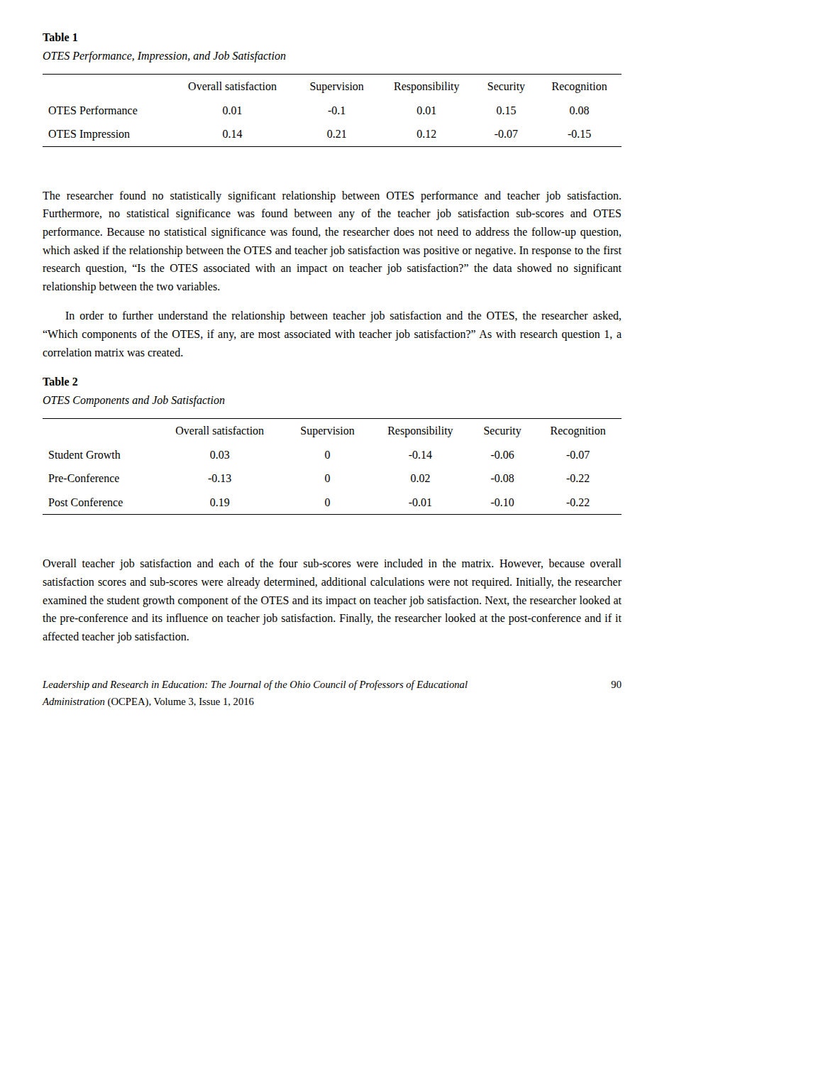Table 1
OTES Performance, Impression, and Job Satisfaction
| | Overall satisfaction | Supervision | Responsibility | Security | Recognition |
| --- | --- | --- | --- | --- | --- |
| OTES Performance | 0.01 | -0.1 | 0.01 | 0.15 | 0.08 |
| OTES Impression | 0.14 | 0.21 | 0.12 | -0.07 | -0.15 |
The researcher found no statistically significant relationship between OTES performance and teacher job satisfaction. Furthermore, no statistical significance was found between any of the teacher job satisfaction sub-scores and OTES performance. Because no statistical significance was found, the researcher does not need to address the follow-up question, which asked if the relationship between the OTES and teacher job satisfaction was positive or negative. In response to the first research question, “Is the OTES associated with an impact on teacher job satisfaction?” the data showed no significant relationship between the two variables.
In order to further understand the relationship between teacher job satisfaction and the OTES, the researcher asked, “Which components of the OTES, if any, are most associated with teacher job satisfaction?” As with research question 1, a correlation matrix was created.
Table 2
OTES Components and Job Satisfaction
| | Overall satisfaction | Supervision | Responsibility | Security | Recognition |
| --- | --- | --- | --- | --- | --- |
| Student Growth | 0.03 | 0 | -0.14 | -0.06 | -0.07 |
| Pre-Conference | -0.13 | 0 | 0.02 | -0.08 | -0.22 |
| Post Conference | 0.19 | 0 | -0.01 | -0.10 | -0.22 |
Overall teacher job satisfaction and each of the four sub-scores were included in the matrix. However, because overall satisfaction scores and sub-scores were already determined, additional calculations were not required. Initially, the researcher examined the student growth component of the OTES and its impact on teacher job satisfaction. Next, the researcher looked at the pre-conference and its influence on teacher job satisfaction. Finally, the researcher looked at the post-conference and if it affected teacher job satisfaction.
Leadership and Research in Education: The Journal of the Ohio Council of Professors of Educational Administration (OCPEA), Volume 3, Issue 1, 2016
90